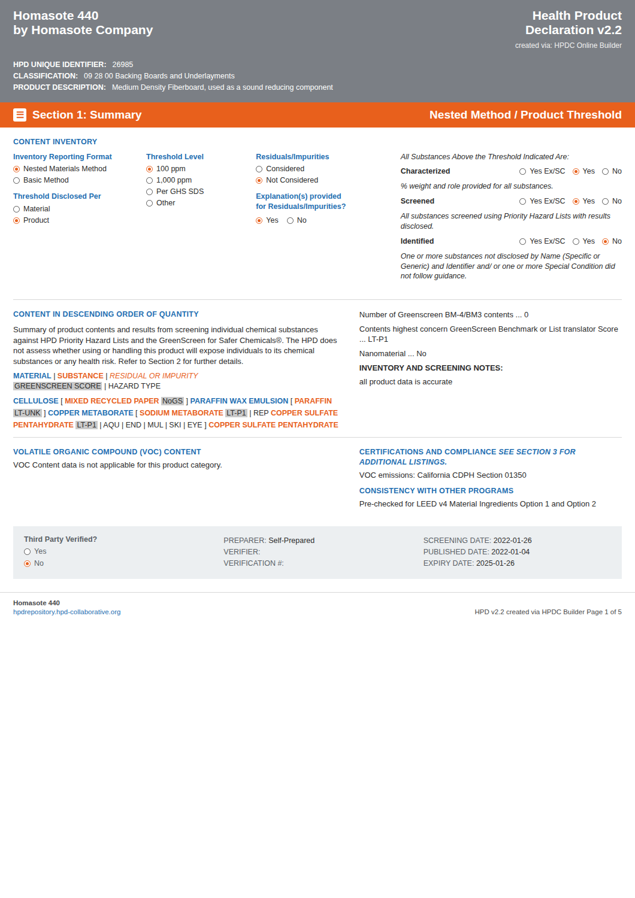Homasote 440 by Homasote Company
Health Product Declaration v2.2
created via: HPDC Online Builder
HPD UNIQUE IDENTIFIER: 26985
CLASSIFICATION: 09 28 00 Backing Boards and Underlayments
PRODUCT DESCRIPTION: Medium Density Fiberboard, used as a sound reducing component
☰ Section 1: Summary
Nested Method / Product Threshold
Content Inventory
Inventory Reporting Format
Nested Materials Method
Basic Method
Threshold Disclosed Per
Material
Product
Threshold Level
100 ppm
1,000 ppm
Per GHS SDS
Other
Residuals/Impurities
Considered
Not Considered
Explanation(s) provided
for Residuals/Impurities?
Yes No
All Substances Above the Threshold Indicated Are:
Characterized Yes Ex/SC Yes No
% weight and role provided for all substances.
Screened Yes Ex/SC Yes No
All substances screened using Priority Hazard Lists with results disclosed.
Identified Yes Ex/SC Yes No
One or more substances not disclosed by Name (Specific or Generic) and Identifier and/ or one or more Special Condition did not follow guidance.
Content in Descending Order of Quantity
Summary of product contents and results from screening individual chemical substances against HPD Priority Hazard Lists and the GreenScreen for Safer Chemicals®. The HPD does not assess whether using or handling this product will expose individuals to its chemical substances or any health risk. Refer to Section 2 for further details.
MATERIAL | SUBSTANCE | RESIDUAL OR IMPURITY
GREENSCREEN SCORE | HAZARD TYPE
CELLULOSE [ MIXED RECYCLED PAPER NoGS ] PARAFFIN WAX EMULSION [ PARAFFIN LT-UNK ] COPPER METABORATE [ SODIUM METABORATE LT-P1 | REP COPPER SULFATE PENTAHYDRATE LT-P1 | AQU | END | MUL | SKI | EYE ] COPPER SULFATE PENTAHYDRATE
Number of Greenscreen BM-4/BM3 contents ... 0
Contents highest concern GreenScreen Benchmark or List translator Score ... LT-P1
Nanomaterial ... No
INVENTORY AND SCREENING NOTES:
all product data is accurate
Volatile Organic Compound (VOC) Content
VOC Content data is not applicable for this product category.
Certifications and Compliance See Section 3 for additional listings.
VOC emissions: California CDPH Section 01350
Consistency with other Programs
Pre-checked for LEED v4 Material Ingredients Option 1 and Option 2
Third Party Verified?
Yes
No
PREPARER: Self-Prepared
VERIFIER:
VERIFICATION #:
SCREENING DATE: 2022-01-26
PUBLISHED DATE: 2022-01-04
EXPIRY DATE: 2025-01-26
Homasote 440
hpdrepository.hpd-collaborative.org
HPD v2.2 created via HPDC Builder Page 1 of 5